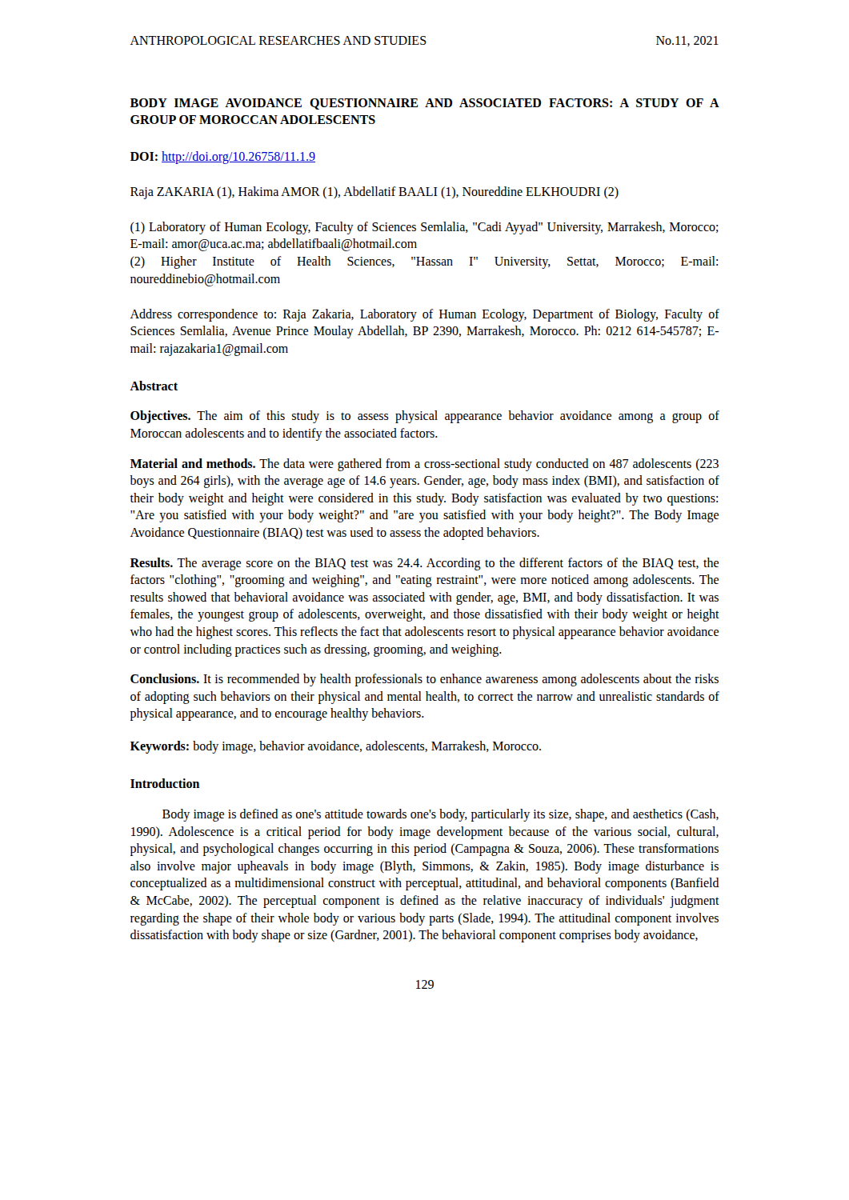ANTHROPOLOGICAL RESEARCHES AND STUDIES No.11, 2021
Body Image Avoidance Questionnaire and Associated Factors: A Study of a Group of Moroccan Adolescents
DOI: http://doi.org/10.26758/11.1.9
Raja ZAKARIA (1), Hakima AMOR (1), Abdellatif BAALI (1), Noureddine ELKHOUDRI (2)
(1) Laboratory of Human Ecology, Faculty of Sciences Semlalia, "Cadi Ayyad" University, Marrakesh, Morocco; E-mail: amor@uca.ac.ma; abdellatifbaali@hotmail.com
(2) Higher Institute of Health Sciences, "Hassan I" University, Settat, Morocco; E-mail: noureddinebio@hotmail.com
Address correspondence to: Raja Zakaria, Laboratory of Human Ecology, Department of Biology, Faculty of Sciences Semlalia, Avenue Prince Moulay Abdellah, BP 2390, Marrakesh, Morocco. Ph: 0212 614-545787; E-mail: rajazakaria1@gmail.com
Abstract
Objectives. The aim of this study is to assess physical appearance behavior avoidance among a group of Moroccan adolescents and to identify the associated factors.
Material and methods. The data were gathered from a cross-sectional study conducted on 487 adolescents (223 boys and 264 girls), with the average age of 14.6 years. Gender, age, body mass index (BMI), and satisfaction of their body weight and height were considered in this study. Body satisfaction was evaluated by two questions: "Are you satisfied with your body weight?" and "are you satisfied with your body height?". The Body Image Avoidance Questionnaire (BIAQ) test was used to assess the adopted behaviors.
Results. The average score on the BIAQ test was 24.4. According to the different factors of the BIAQ test, the factors "clothing", "grooming and weighing", and "eating restraint", were more noticed among adolescents. The results showed that behavioral avoidance was associated with gender, age, BMI, and body dissatisfaction. It was females, the youngest group of adolescents, overweight, and those dissatisfied with their body weight or height who had the highest scores. This reflects the fact that adolescents resort to physical appearance behavior avoidance or control including practices such as dressing, grooming, and weighing.
Conclusions. It is recommended by health professionals to enhance awareness among adolescents about the risks of adopting such behaviors on their physical and mental health, to correct the narrow and unrealistic standards of physical appearance, and to encourage healthy behaviors.
Keywords: body image, behavior avoidance, adolescents, Marrakesh, Morocco.
Introduction
Body image is defined as one's attitude towards one's body, particularly its size, shape, and aesthetics (Cash, 1990). Adolescence is a critical period for body image development because of the various social, cultural, physical, and psychological changes occurring in this period (Campagna & Souza, 2006). These transformations also involve major upheavals in body image (Blyth, Simmons, & Zakin, 1985). Body image disturbance is conceptualized as a multidimensional construct with perceptual, attitudinal, and behavioral components (Banfield & McCabe, 2002). The perceptual component is defined as the relative inaccuracy of individuals' judgment regarding the shape of their whole body or various body parts (Slade, 1994). The attitudinal component involves dissatisfaction with body shape or size (Gardner, 2001). The behavioral component comprises body avoidance,
129